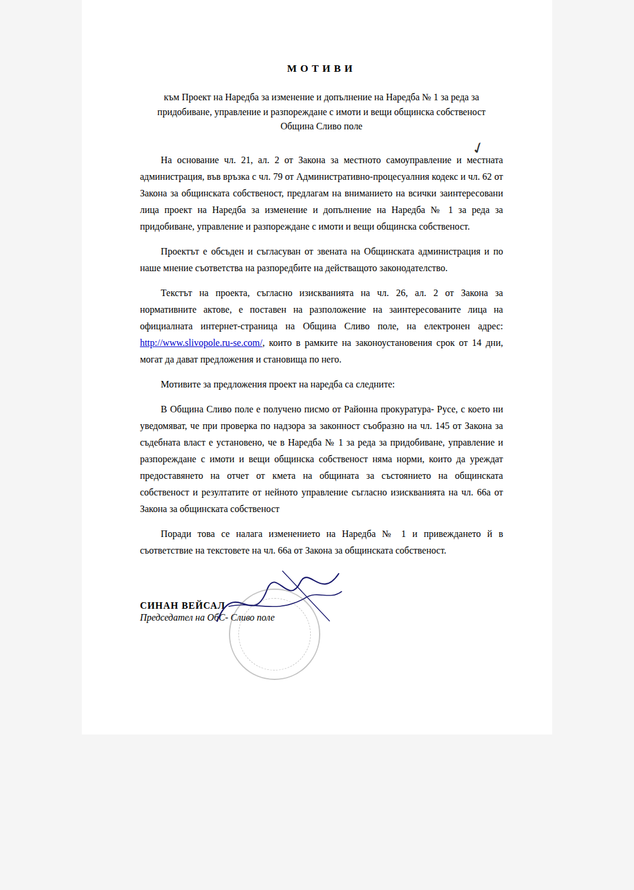МОТИВИ
към Проект на Наредба за изменение и допълнение на Наредба № 1 за реда за придобиване, управление и разпореждане с имоти и вещи общинска собственост Община Сливо поле
✓
На основание чл. 21, ал. 2 от Закона за местното самоуправление и местната администрация, във връзка с чл. 79 от Административно-процесуалния кодекс и чл. 62 от Закона за общинската собственост, предлагам на вниманието на всички заинтересовани лица проект на Наредба за изменение и допълнение на Наредба № 1 за реда за придобиване, управление и разпореждане с имоти и вещи общинска собственост.
Проектът е обсъден и съгласуван от звената на Общинската администрация и по наше мнение съответства на разпоредбите на действащото законодателство.
Текстът на проекта, съгласно изискванията на чл. 26, ал. 2 от Закона за нормативните актове, е поставен на разположение на заинтересованите лица на официалната интернет-страница на Община Сливо поле, на електронен адрес: http://www.slivopole.ru-se.com/, които в рамките на законоустановения срок от 14 дни, могат да дават предложения и становища по него.
Мотивите за предложения проект на наредба са следните:
В Община Сливо поле е получено писмо от Районна прокуратура- Русе, с което ни уведомяват, че при проверка по надзора за законност съобразно на чл. 145 от Закона за съдебната власт е установено, че в Наредба № 1 за реда за придобиване, управление и разпореждане с имоти и вещи общинска собственост няма норми, които да уреждат предоставянето на отчет от кмета на общината за състоянието на общинската собственост и резултатите от нейното управление съгласно изискванията на чл. 66а от Закона за общинската собственост
Поради това се налага изменението на Наредба № 1 и привеждането й в съответствие на текстовете на чл. 66а от Закона за общинската собственост.
СИНАН ВЕЙСАЛ
Председател на ОбС- Сливо поле